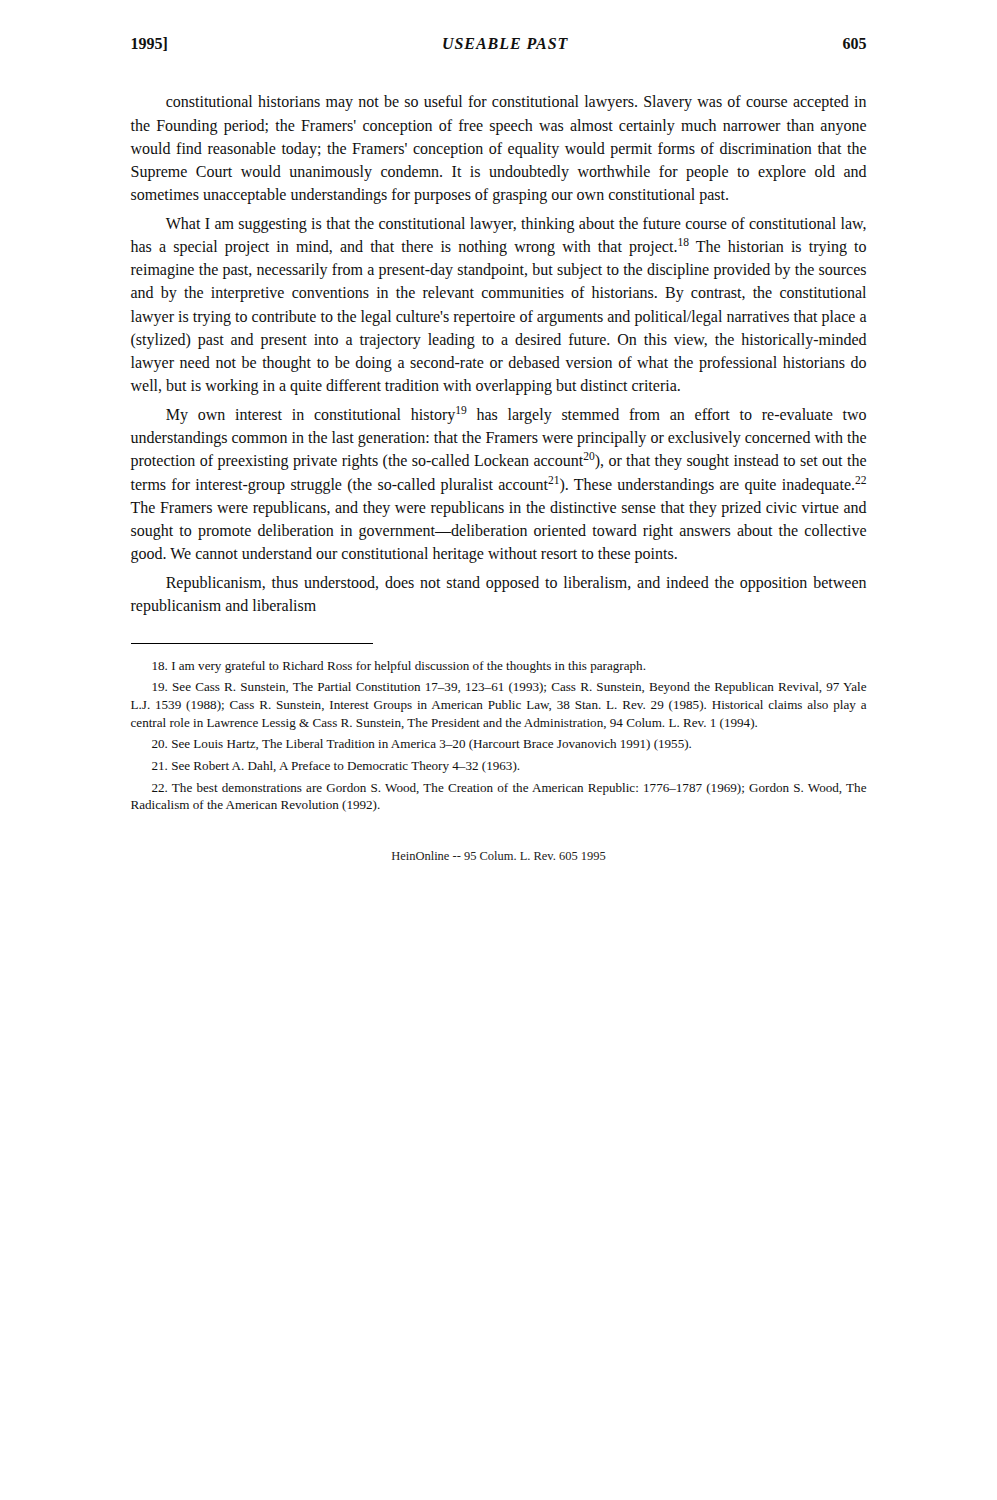1995] Useable Past 605
constitutional historians may not be so useful for constitutional lawyers. Slavery was of course accepted in the Founding period; the Framers' conception of free speech was almost certainly much narrower than anyone would find reasonable today; the Framers' conception of equality would permit forms of discrimination that the Supreme Court would unanimously condemn. It is undoubtedly worthwhile for people to explore old and sometimes unacceptable understandings for purposes of grasping our own constitutional past.
What I am suggesting is that the constitutional lawyer, thinking about the future course of constitutional law, has a special project in mind, and that there is nothing wrong with that project.18 The historian is trying to reimagine the past, necessarily from a present-day standpoint, but subject to the discipline provided by the sources and by the interpretive conventions in the relevant communities of historians. By contrast, the constitutional lawyer is trying to contribute to the legal culture's repertoire of arguments and political/legal narratives that place a (stylized) past and present into a trajectory leading to a desired future. On this view, the historically-minded lawyer need not be thought to be doing a second-rate or debased version of what the professional historians do well, but is working in a quite different tradition with overlapping but distinct criteria.
My own interest in constitutional history19 has largely stemmed from an effort to re-evaluate two understandings common in the last generation: that the Framers were principally or exclusively concerned with the protection of preexisting private rights (the so-called Lockean account20), or that they sought instead to set out the terms for interest-group struggle (the so-called pluralist account21). These understandings are quite inadequate.22 The Framers were republicans, and they were republicans in the distinctive sense that they prized civic virtue and sought to promote deliberation in government—deliberation oriented toward right answers about the collective good. We cannot understand our constitutional heritage without resort to these points.
Republicanism, thus understood, does not stand opposed to liberalism, and indeed the opposition between republicanism and liberalism
18. I am very grateful to Richard Ross for helpful discussion of the thoughts in this paragraph.
19. See Cass R. Sunstein, The Partial Constitution 17–39, 123–61 (1993); Cass R. Sunstein, Beyond the Republican Revival, 97 Yale L.J. 1539 (1988); Cass R. Sunstein, Interest Groups in American Public Law, 38 Stan. L. Rev. 29 (1985). Historical claims also play a central role in Lawrence Lessig & Cass R. Sunstein, The President and the Administration, 94 Colum. L. Rev. 1 (1994).
20. See Louis Hartz, The Liberal Tradition in America 3–20 (Harcourt Brace Jovanovich 1991) (1955).
21. See Robert A. Dahl, A Preface to Democratic Theory 4–32 (1963).
22. The best demonstrations are Gordon S. Wood, The Creation of the American Republic: 1776–1787 (1969); Gordon S. Wood, The Radicalism of the American Revolution (1992).
HeinOnline -- 95 Colum. L. Rev. 605 1995